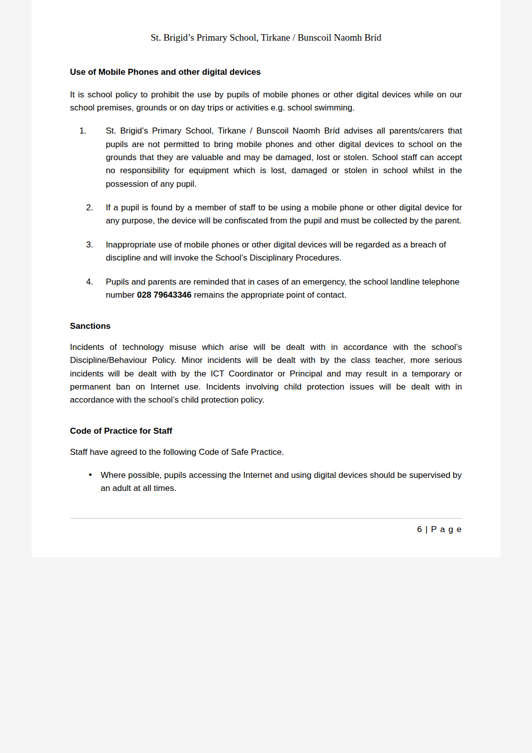St. Brigid’s Primary School, Tirkane / Bunscoil Naomh Bríd
Use of Mobile Phones and other digital devices
It is school policy to prohibit the use by pupils of mobile phones or other digital devices while on our school premises, grounds or on day trips or activities e.g. school swimming.
St. Brigid’s Primary School, Tirkane / Bunscoil Naomh Bríd advises all parents/carers that pupils are not permitted to bring mobile phones and other digital devices to school on the grounds that they are valuable and may be damaged, lost or stolen. School staff can accept no responsibility for equipment which is lost, damaged or stolen in school whilst in the possession of any pupil.
If a pupil is found by a member of staff to be using a mobile phone or other digital device for any purpose, the device will be confiscated from the pupil and must be collected by the parent.
Inappropriate use of mobile phones or other digital devices will be regarded as a breach of discipline and will invoke the School’s Disciplinary Procedures.
Pupils and parents are reminded that in cases of an emergency, the school landline telephone number 028 79643346 remains the appropriate point of contact.
Sanctions
Incidents of technology misuse which arise will be dealt with in accordance with the school’s Discipline/Behaviour Policy. Minor incidents will be dealt with by the class teacher, more serious incidents will be dealt with by the ICT Coordinator or Principal and may result in a temporary or permanent ban on Internet use. Incidents involving child protection issues will be dealt with in accordance with the school’s child protection policy.
Code of Practice for Staff
Staff have agreed to the following Code of Safe Practice.
Where possible, pupils accessing the Internet and using digital devices should be supervised by an adult at all times.
6 | P a g e